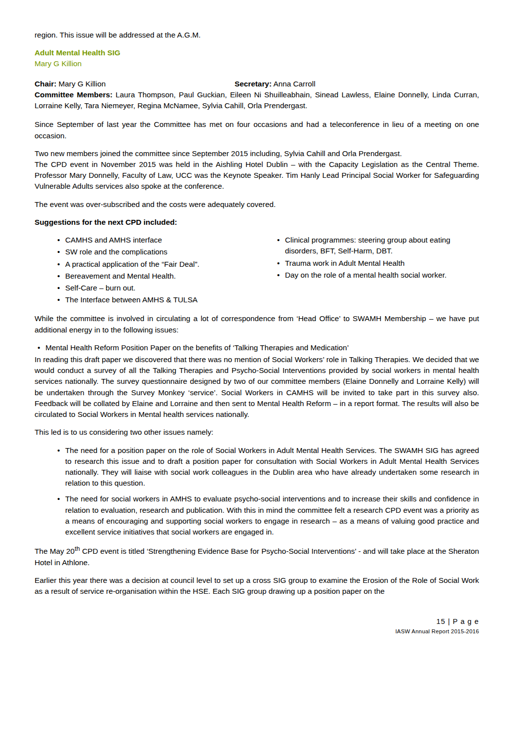region. This issue will be addressed at the A.G.M.
Adult Mental Health SIG
Mary G Killion
Chair: Mary G Killion Secretary: Anna Carroll
Committee Members: Laura Thompson, Paul Guckian, Eileen Ni Shuilleabhain, Sinead Lawless, Elaine Donnelly, Linda Curran, Lorraine Kelly, Tara Niemeyer, Regina McNamee, Sylvia Cahill, Orla Prendergast.
Since September of last year the Committee has met on four occasions and had a teleconference in lieu of a meeting on one occasion.
Two new members joined the committee since September 2015 including, Sylvia Cahill and Orla Prendergast.
The CPD event in November 2015 was held in the Aishling Hotel Dublin – with the Capacity Legislation as the Central Theme. Professor Mary Donnelly, Faculty of Law, UCC was the Keynote Speaker. Tim Hanly Lead Principal Social Worker for Safeguarding Vulnerable Adults services also spoke at the conference.
The event was over-subscribed and the costs were adequately covered.
Suggestions for the next CPD included:
CAMHS and AMHS interface
SW role and the complications
A practical application of the “Fair Deal”.
Bereavement and Mental Health.
Self-Care – burn out.
The Interface between AMHS & TULSA
Clinical programmes: steering group about eating disorders, BFT, Self-Harm, DBT.
Trauma work in Adult Mental Health
Day on the role of a mental health social worker.
While the committee is involved in circulating a lot of correspondence from ‘Head Office’ to SWAMH Membership – we have put additional energy in to the following issues:
Mental Health Reform Position Paper on the benefits of ‘Talking Therapies and Medication’
In reading this draft paper we discovered that there was no mention of Social Workers’ role in Talking Therapies. We decided that we would conduct a survey of all the Talking Therapies and Psycho-Social Interventions provided by social workers in mental health services nationally. The survey questionnaire designed by two of our committee members (Elaine Donnelly and Lorraine Kelly) will be undertaken through the Survey Monkey ‘service’. Social Workers in CAMHS will be invited to take part in this survey also. Feedback will be collated by Elaine and Lorraine and then sent to Mental Health Reform – in a report format. The results will also be circulated to Social Workers in Mental health services nationally.
This led is to us considering two other issues namely:
The need for a position paper on the role of Social Workers in Adult Mental Health Services. The SWAMH SIG has agreed to research this issue and to draft a position paper for consultation with Social Workers in Adult Mental Health Services nationally. They will liaise with social work colleagues in the Dublin area who have already undertaken some research in relation to this question.
The need for social workers in AMHS to evaluate psycho-social interventions and to increase their skills and confidence in relation to evaluation, research and publication. With this in mind the committee felt a research CPD event was a priority as a means of encouraging and supporting social workers to engage in research – as a means of valuing good practice and excellent service initiatives that social workers are engaged in.
The May 20th CPD event is titled ‘Strengthening Evidence Base for Psycho-Social Interventions’ - and will take place at the Sheraton Hotel in Athlone.
Earlier this year there was a decision at council level to set up a cross SIG group to examine the Erosion of the Role of Social Work as a result of service re-organisation within the HSE. Each SIG group drawing up a position paper on the
15 | P a g e
IASW Annual Report 2015-2016